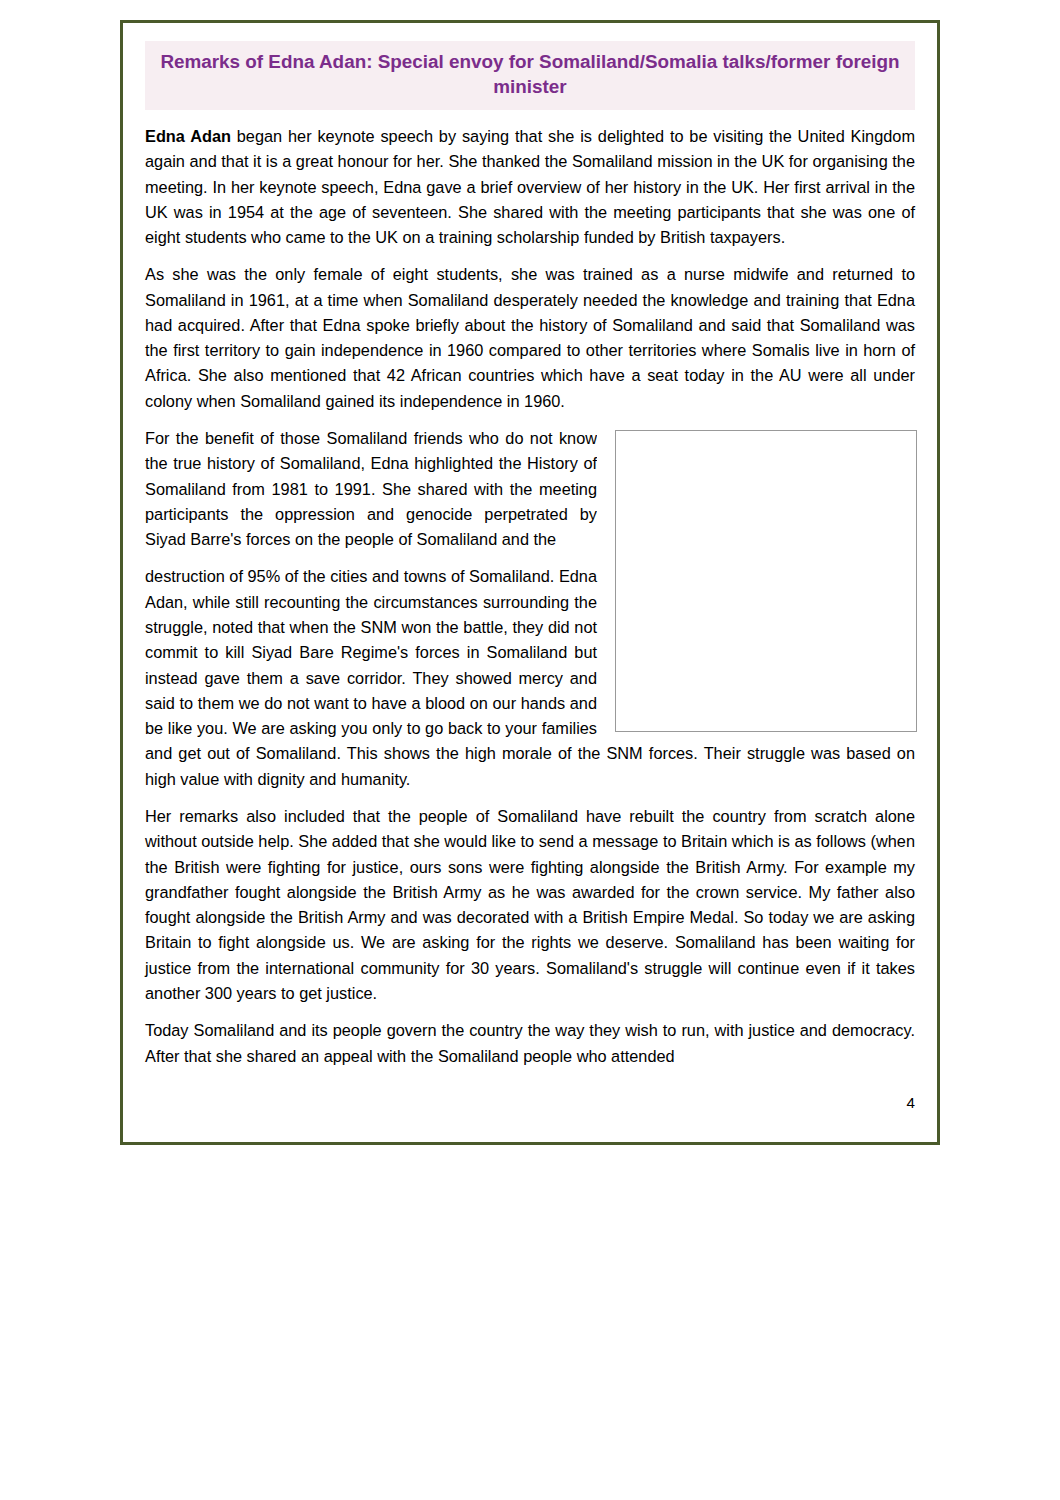Remarks of Edna Adan: Special envoy for Somaliland/Somalia talks/former foreign minister
Edna Adan began her keynote speech by saying that she is delighted to be visiting the United Kingdom again and that it is a great honour for her. She thanked the Somaliland mission in the UK for organising the meeting. In her keynote speech, Edna gave a brief overview of her history in the UK. Her first arrival in the UK was in 1954 at the age of seventeen. She shared with the meeting participants that she was one of eight students who came to the UK on a training scholarship funded by British taxpayers.
As she was the only female of eight students, she was trained as a nurse midwife and returned to Somaliland in 1961, at a time when Somaliland desperately needed the knowledge and training that Edna had acquired. After that Edna spoke briefly about the history of Somaliland and said that Somaliland was the first territory to gain independence in 1960 compared to other territories where Somalis live in horn of Africa. She also mentioned that 42 African countries which have a seat today in the AU were all under colony when Somaliland gained its independence in 1960.
For the benefit of those Somaliland friends who do not know the true history of Somaliland, Edna highlighted the History of Somaliland from 1981 to 1991. She shared with the meeting participants the oppression and genocide perpetrated by Siyad Barre's forces on the people of Somaliland and the
destruction of 95% of the cities and towns of Somaliland. Edna Adan, while still recounting the circumstances surrounding the struggle, noted that when the SNM won the battle, they did not commit to kill Siyad Bare Regime's forces in Somaliland but instead gave them a save corridor. They showed mercy and said to them we do not want to have a blood on our hands and be like you. We are asking you only to go back to your families and get out of Somaliland. This shows the high morale of the SNM forces. Their struggle was based on high value with dignity and humanity.
Her remarks also included that the people of Somaliland have rebuilt the country from scratch alone without outside help. She added that she would like to send a message to Britain which is as follows (when the British were fighting for justice, ours sons were fighting alongside the British Army. For example my grandfather fought alongside the British Army as he was awarded for the crown service. My father also fought alongside the British Army and was decorated with a British Empire Medal. So today we are asking Britain to fight alongside us. We are asking for the rights we deserve. Somaliland has been waiting for justice from the international community for 30 years. Somaliland's struggle will continue even if it takes another 300 years to get justice.
Today Somaliland and its people govern the country the way they wish to run, with justice and democracy. After that she shared an appeal with the Somaliland people who attended
4